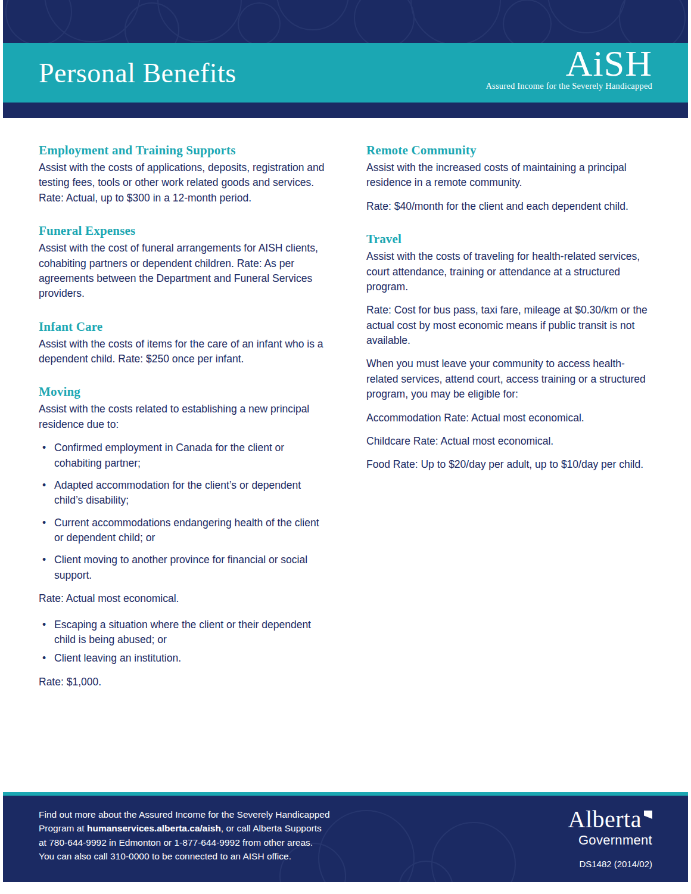Personal Benefits
Ai SH
Assured Income for the Severely Handicapped
Employment and Training Supports
Assist with the costs of applications, deposits, registration and testing fees, tools or other work related goods and services. Rate: Actual, up to $300 in a 12-month period.
Funeral Expenses
Assist with the cost of funeral arrangements for AISH clients, cohabiting partners or dependent children. Rate: As per agreements between the Department and Funeral Services providers.
Infant Care
Assist with the costs of items for the care of an infant who is a dependent child. Rate: $250 once per infant.
Moving
Assist with the costs related to establishing a new principal residence due to:
Confirmed employment in Canada for the client or cohabiting partner;
Adapted accommodation for the client’s or dependent child’s disability;
Current accommodations endangering health of the client or dependent child; or
Client moving to another province for financial or social support.
Rate: Actual most economical.
Escaping a situation where the client or their dependent child is being abused; or
Client leaving an institution.
Rate: $1,000.
Remote Community
Assist with the increased costs of maintaining a principal residence in a remote community.
Rate: $40/month for the client and each dependent child.
Travel
Assist with the costs of traveling for health-related services, court attendance, training or attendance at a structured program.
Rate: Cost for bus pass, taxi fare, mileage at $0.30/km or the actual cost by most economic means if public transit is not available.
When you must leave your community to access health-related services, attend court, access training or a structured program, you may be eligible for:
Accommodation Rate: Actual most economical.
Childcare Rate: Actual most economical.
Food Rate: Up to $20/day per adult, up to $10/day per child.
Find out more about the Assured Income for the Severely Handicapped
Program at humanservices.alberta.ca/aish, or call Alberta Supports
at 780-644-9992 in Edmonton or 1-877-644-9992 from other areas.
You can also call 310-0000 to be connected to an AISH office.
Alberta
Government
DS1482 (2014/02)